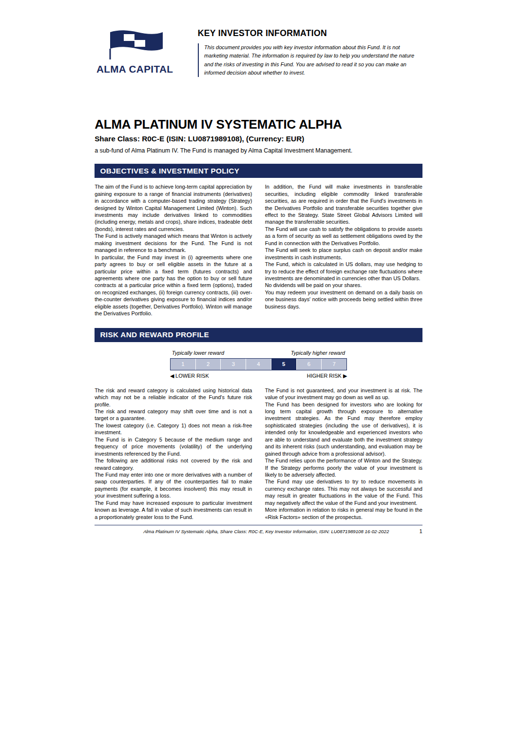ALMA CAPITAL
KEY INVESTOR INFORMATION
This document provides you with key investor information about this Fund. It is not marketing material. The information is required by law to help you understand the nature and the risks of investing in this Fund. You are advised to read it so you can make an informed decision about whether to invest.
ALMA PLATINUM IV SYSTEMATIC ALPHA
Share Class: R0C-E (ISIN: LU0871989108), (Currency: EUR)
a sub-fund of Alma Platinum IV. The Fund is managed by Alma Capital Investment Management.
OBJECTIVES & INVESTMENT POLICY
The aim of the Fund is to achieve long-term capital appreciation by gaining exposure to a range of financial instruments (derivatives) in accordance with a computer-based trading strategy (Strategy) designed by Winton Capital Management Limited (Winton). Such investments may include derivatives linked to commodities (including energy, metals and crops), share indices, tradeable debt (bonds), interest rates and currencies.
The Fund is actively managed which means that Winton is actively making investment decisions for the Fund. The Fund is not managed in reference to a benchmark.
In particular, the Fund may invest in (i) agreements where one party agrees to buy or sell eligible assets in the future at a particular price within a fixed term (futures contracts) and agreements where one party has the option to buy or sell future contracts at a particular price within a fixed term (options), traded on recognized exchanges, (ii) foreign currency contracts, (iii) over-the-counter derivatives giving exposure to financial indices and/or eligible assets (together, Derivatives Portfolio). Winton will manage the Derivatives Portfolio.
In addition, the Fund will make investments in transferable securities, including eligible commodity linked transferable securities, as are required in order that the Fund's investments in the Derivatives Portfolio and transferable securities together give effect to the Strategy. State Street Global Advisors Limited will manage the transferrable securities.
The Fund will use cash to satisfy the obligations to provide assets as a form of security as well as settlement obligations owed by the Fund in connection with the Derivatives Portfolio.
The Fund will seek to place surplus cash on deposit and/or make investments in cash instruments.
The Fund, which is calculated in US dollars, may use hedging to try to reduce the effect of foreign exchange rate fluctuations where investments are denominated in currencies other than US Dollars.
No dividends will be paid on your shares.
You may redeem your investment on demand on a daily basis on one business days' notice with proceeds being settled within three business days.
RISK AND REWARD PROFILE
Typically lower reward Typically higher reward
1
2
3
4
5
6
7
◀ LOWER RISK HIGHER RISK ▶
The risk and reward category is calculated using historical data which may not be a reliable indicator of the Fund's future risk profile.
The risk and reward category may shift over time and is not a target or a guarantee.
The lowest category (i.e. Category 1) does not mean a risk-free investment.
The Fund is in Category 5 because of the medium range and frequency of price movements (volatility) of the underlying investments referenced by the Fund.
The following are additional risks not covered by the risk and reward category.
The Fund may enter into one or more derivatives with a number of swap counterparties. If any of the counterparties fail to make payments (for example, it becomes insolvent) this may result in your investment suffering a loss.
The Fund may have increased exposure to particular investment known as leverage. A fall in value of such investments can result in a proportionately greater loss to the Fund.
The Fund is not guaranteed, and your investment is at risk. The value of your investment may go down as well as up.
The Fund has been designed for investors who are looking for long term capital growth through exposure to alternative investment strategies. As the Fund may therefore employ sophisticated strategies (including the use of derivatives), it is intended only for knowledgeable and experienced investors who are able to understand and evaluate both the investment strategy and its inherent risks (such understanding, and evaluation may be gained through advice from a professional advisor).
The Fund relies upon the performance of Winton and the Strategy. If the Strategy performs poorly the value of your investment is likely to be adversely affected.
The Fund may use derivatives to try to reduce movements in currency exchange rates. This may not always be successful and may result in greater fluctuations in the value of the Fund. This may negatively affect the value of the Fund and your investment.
More information in relation to risks in general may be found in the «Risk Factors» section of the prospectus.
Alma Platinum IV Systematic Alpha, Share Class: R0C-E, Key Investor Information, ISIN: LU0871989108 16-02-2022
1